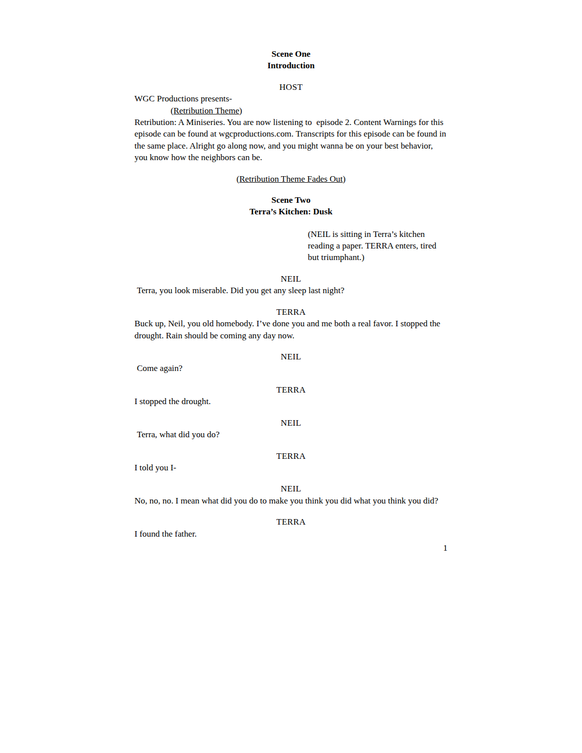Scene One Introduction
HOST
WGC Productions presents-
(Retribution Theme)
Retribution: A Miniseries. You are now listening to episode 2. Content Warnings for this episode can be found at wgcproductions.com. Transcripts for this episode can be found in the same place. Alright go along now, and you might wanna be on your best behavior, you know how the neighbors can be.
(Retribution Theme Fades Out)
Scene Two Terra’s Kitchen: Dusk
(NEIL is sitting in Terra’s kitchen reading a paper. TERRA enters, tired but triumphant.)
NEIL
Terra, you look miserable. Did you get any sleep last night?
TERRA
Buck up, Neil, you old homebody. I’ve done you and me both a real favor. I stopped the drought. Rain should be coming any day now.
NEIL
Come again?
TERRA
I stopped the drought.
NEIL
Terra, what did you do?
TERRA
I told you I-
NEIL
No, no, no. I mean what did you do to make you think you did what you think you did?
TERRA
I found the father.
1